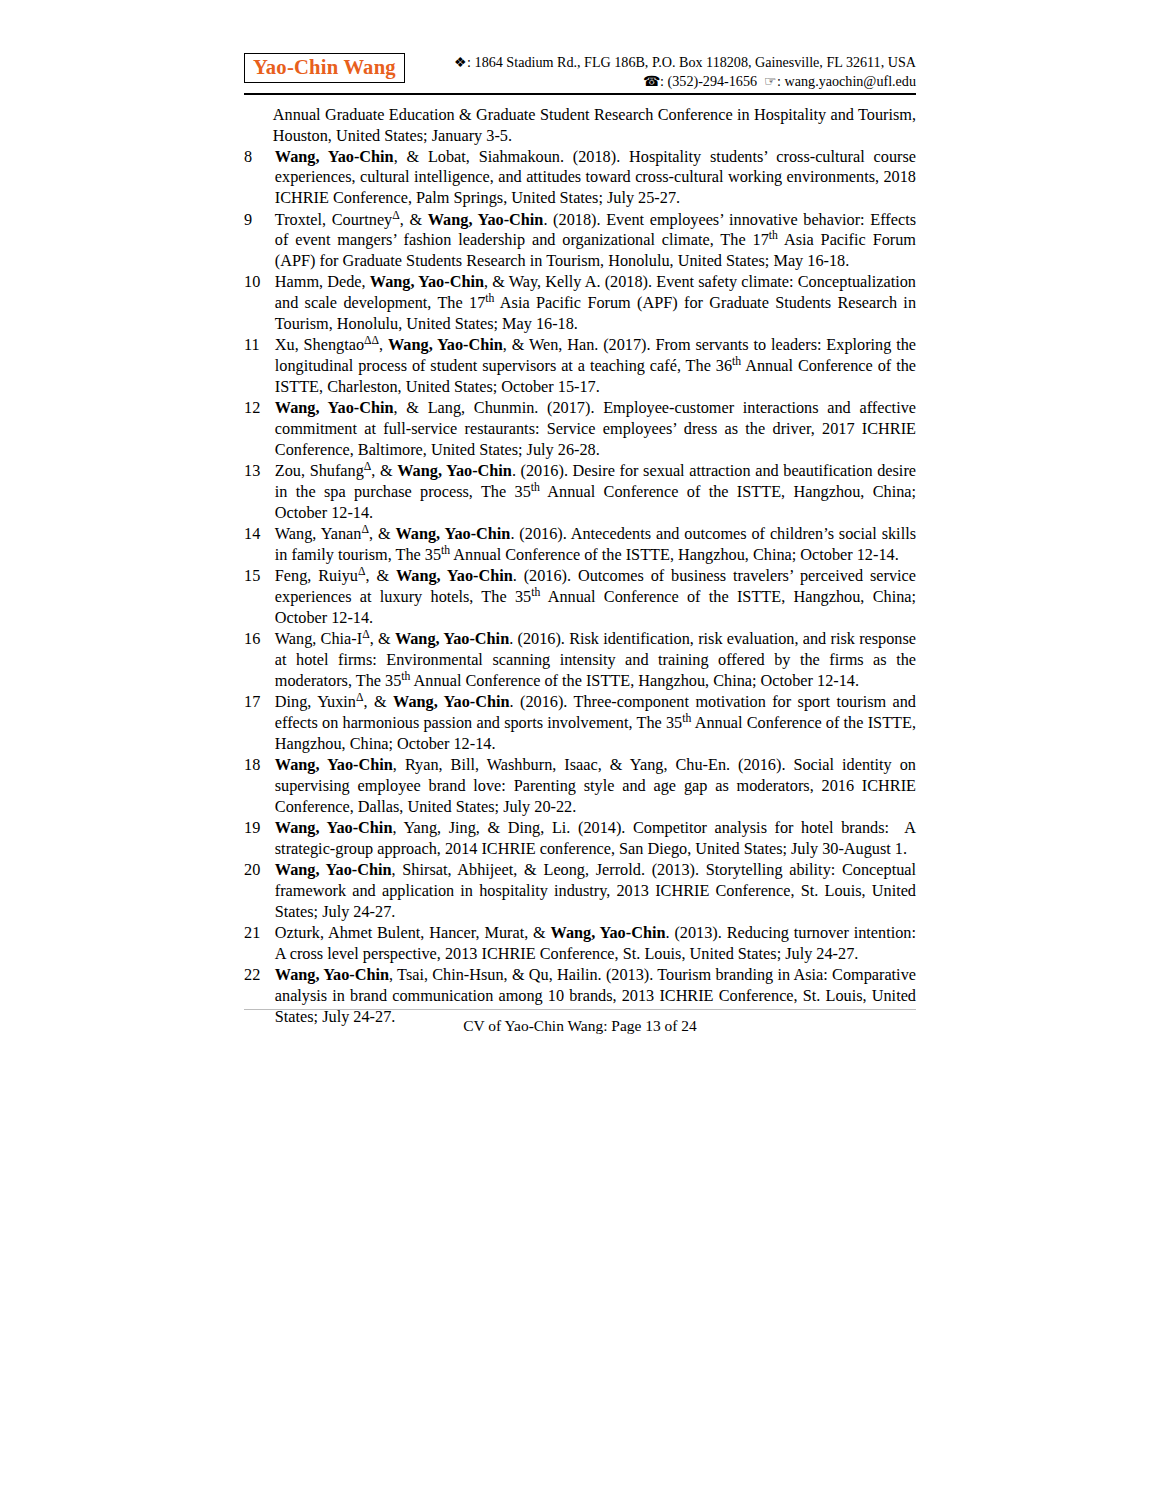| Yao-Chin Wang | ❖ : 1864 Stadium Rd., FLG 186B, P.O. Box 118208, Gainesville, FL 32611, USA ☎ : (352)-294-1656 ☞ : wang.yaochin@ufl.edu |
Annual Graduate Education & Graduate Student Research Conference in Hospitality and Tourism, Houston, United States; January 3-5.
8 Wang, Yao-Chin, & Lobat, Siahmakoun. (2018). Hospitality students’ cross-cultural course experiences, cultural intelligence, and attitudes toward cross-cultural working environments, 2018 ICHRIE Conference, Palm Springs, United States; July 25-27.
9 Troxtel, CourtneyΔ, & Wang, Yao-Chin. (2018). Event employees’ innovative behavior: Effects of event mangers’ fashion leadership and organizational climate, The 17th Asia Pacific Forum (APF) for Graduate Students Research in Tourism, Honolulu, United States; May 16-18.
10 Hamm, Dede, Wang, Yao-Chin, & Way, Kelly A. (2018). Event safety climate: Conceptualization and scale development, The 17th Asia Pacific Forum (APF) for Graduate Students Research in Tourism, Honolulu, United States; May 16-18.
11 Xu, ShengtaoΔΔ, Wang, Yao-Chin, & Wen, Han. (2017). From servants to leaders: Exploring the longitudinal process of student supervisors at a teaching café, The 36th Annual Conference of the ISTTE, Charleston, United States; October 15-17.
12 Wang, Yao-Chin, & Lang, Chunmin. (2017). Employee-customer interactions and affective commitment at full-service restaurants: Service employees’ dress as the driver, 2017 ICHRIE Conference, Baltimore, United States; July 26-28.
13 Zou, ShufangΔ, & Wang, Yao-Chin. (2016). Desire for sexual attraction and beautification desire in the spa purchase process, The 35th Annual Conference of the ISTTE, Hangzhou, China; October 12-14.
14 Wang, YananΔ, & Wang, Yao-Chin. (2016). Antecedents and outcomes of children’s social skills in family tourism, The 35th Annual Conference of the ISTTE, Hangzhou, China; October 12-14.
15 Feng, RuiyuΔ, & Wang, Yao-Chin. (2016). Outcomes of business travelers’ perceived service experiences at luxury hotels, The 35th Annual Conference of the ISTTE, Hangzhou, China; October 12-14.
16 Wang, Chia-IΔ, & Wang, Yao-Chin. (2016). Risk identification, risk evaluation, and risk response at hotel firms: Environmental scanning intensity and training offered by the firms as the moderators, The 35th Annual Conference of the ISTTE, Hangzhou, China; October 12-14.
17 Ding, YuxinΔ, & Wang, Yao-Chin. (2016). Three-component motivation for sport tourism and effects on harmonious passion and sports involvement, The 35th Annual Conference of the ISTTE, Hangzhou, China; October 12-14.
18 Wang, Yao-Chin, Ryan, Bill, Washburn, Isaac, & Yang, Chu-En. (2016). Social identity on supervising employee brand love: Parenting style and age gap as moderators, 2016 ICHRIE Conference, Dallas, United States; July 20-22.
19 Wang, Yao-Chin, Yang, Jing, & Ding, Li. (2014). Competitor analysis for hotel brands: A strategic-group approach, 2014 ICHRIE conference, San Diego, United States; July 30-August 1.
20 Wang, Yao-Chin, Shirsat, Abhijeet, & Leong, Jerrold. (2013). Storytelling ability: Conceptual framework and application in hospitality industry, 2013 ICHRIE Conference, St. Louis, United States; July 24-27.
21 Ozturk, Ahmet Bulent, Hancer, Murat, & Wang, Yao-Chin. (2013). Reducing turnover intention: A cross level perspective, 2013 ICHRIE Conference, St. Louis, United States; July 24-27.
22 Wang, Yao-Chin, Tsai, Chin-Hsun, & Qu, Hailin. (2013). Tourism branding in Asia: Comparative analysis in brand communication among 10 brands, 2013 ICHRIE Conference, St. Louis, United States; July 24-27.
CV of Yao-Chin Wang: Page 13 of 24